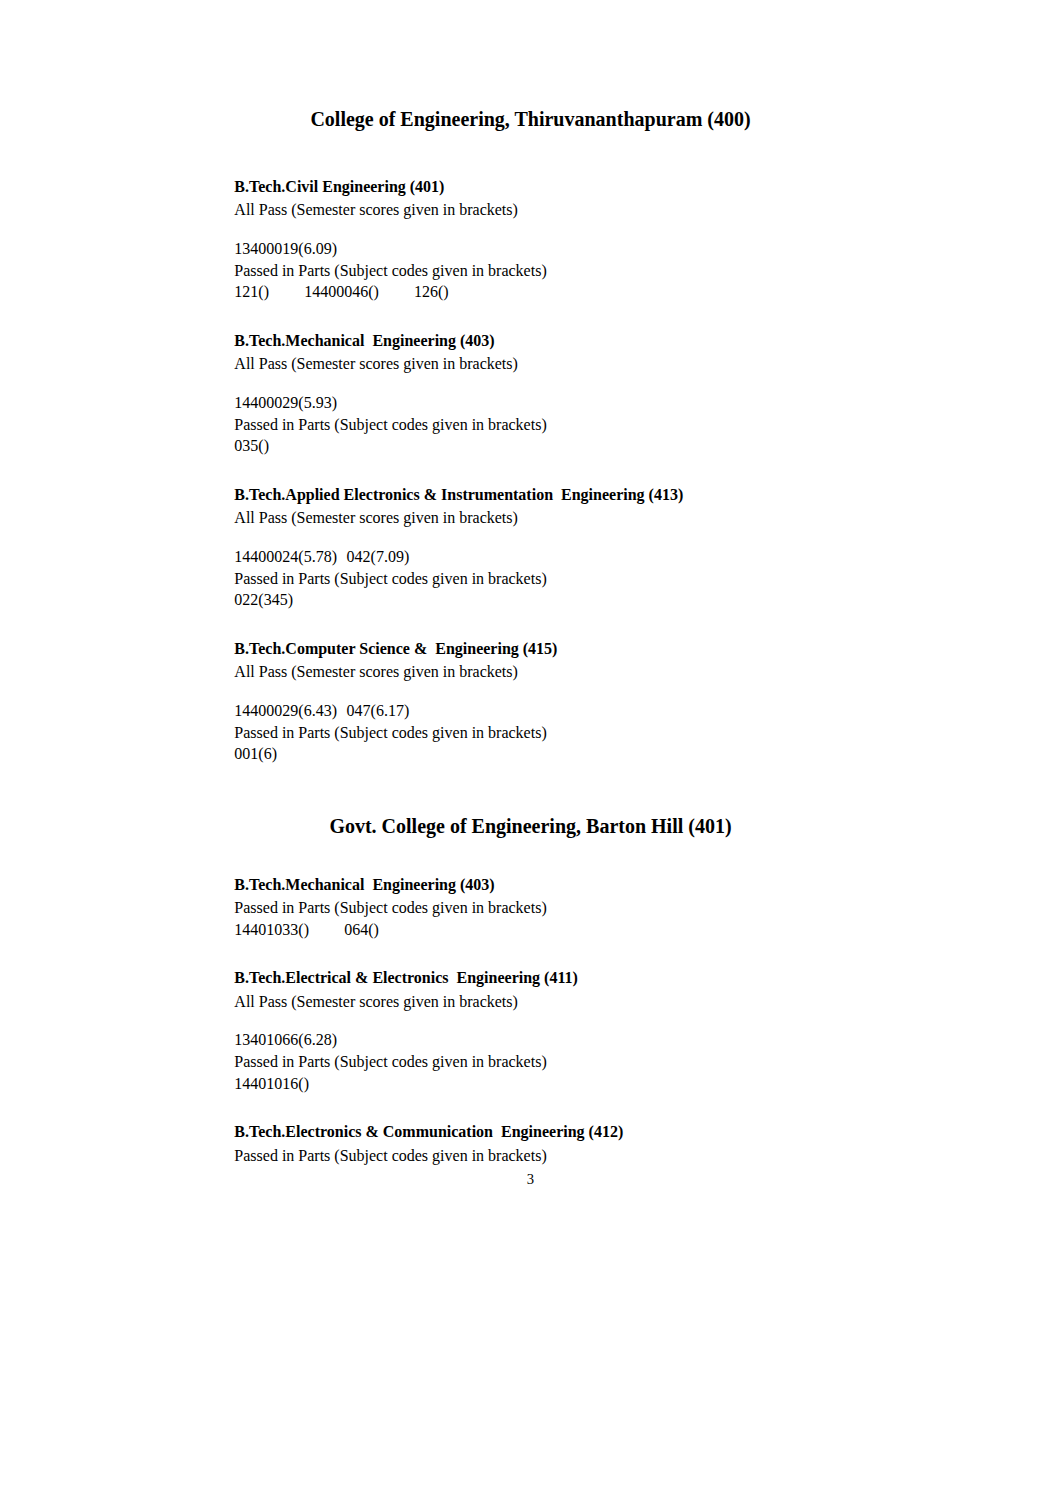College of Engineering, Thiruvananthapuram (400)
B.Tech.Civil Engineering (401)
All Pass (Semester scores given in brackets)
13400019(6.09)
Passed in Parts (Subject codes given in brackets)
121() 14400046() 126()
B.Tech.Mechanical Engineering (403)
All Pass (Semester scores given in brackets)
14400029(5.93)
Passed in Parts (Subject codes given in brackets)
035()
B.Tech.Applied Electronics & Instrumentation Engineering (413)
All Pass (Semester scores given in brackets)
14400024(5.78) 042(7.09)
Passed in Parts (Subject codes given in brackets)
022(345)
B.Tech.Computer Science & Engineering (415)
All Pass (Semester scores given in brackets)
14400029(6.43) 047(6.17)
Passed in Parts (Subject codes given in brackets)
001(6)
Govt. College of Engineering, Barton Hill (401)
B.Tech.Mechanical Engineering (403)
Passed in Parts (Subject codes given in brackets)
14401033() 064()
B.Tech.Electrical & Electronics Engineering (411)
All Pass (Semester scores given in brackets)
13401066(6.28)
Passed in Parts (Subject codes given in brackets)
14401016()
B.Tech.Electronics & Communication Engineering (412)
Passed in Parts (Subject codes given in brackets)
3